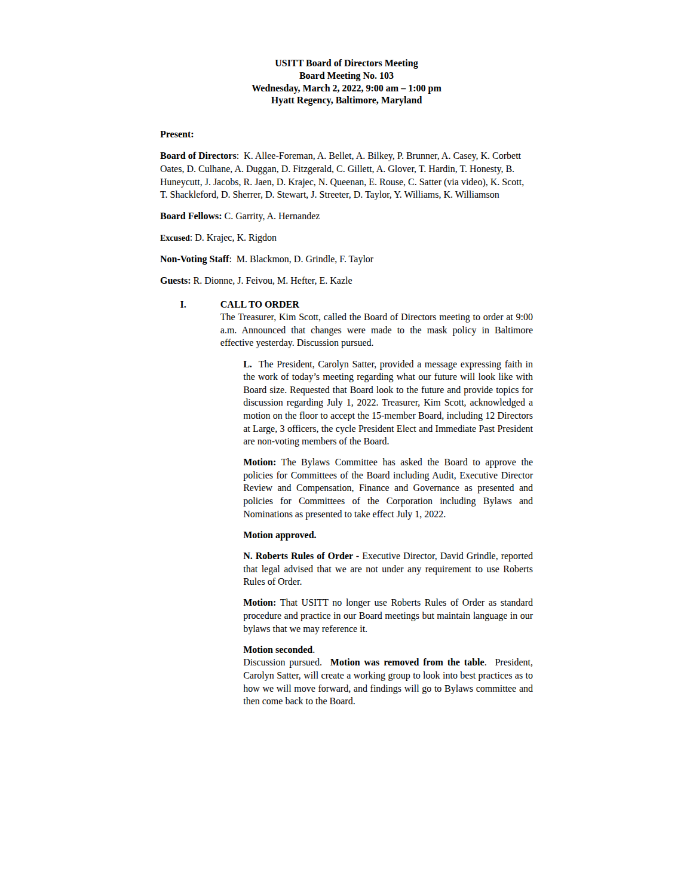USITT Board of Directors Meeting
Board Meeting No. 103
Wednesday, March 2, 2022, 9:00 am – 1:00 pm
Hyatt Regency, Baltimore, Maryland
Present:
Board of Directors: K. Allee-Foreman, A. Bellet, A. Bilkey, P. Brunner, A. Casey, K. Corbett Oates, D. Culhane, A. Duggan, D. Fitzgerald, C. Gillett, A. Glover, T. Hardin, T. Honesty, B. Huneycutt, J. Jacobs, R. Jaen, D. Krajec, N. Queenan, E. Rouse, C. Satter (via video), K. Scott, T. Shackleford, D. Sherrer, D. Stewart, J. Streeter, D. Taylor, Y. Williams, K. Williamson
Board Fellows: C. Garrity, A. Hernandez
Excused: D. Krajec, K. Rigdon
Non-Voting Staff: M. Blackmon, D. Grindle, F. Taylor
Guests: R. Dionne, J. Feivou, M. Hefter, E. Kazle
I.
CALL TO ORDER
The Treasurer, Kim Scott, called the Board of Directors meeting to order at 9:00 a.m. Announced that changes were made to the mask policy in Baltimore effective yesterday. Discussion pursued.
L. The President, Carolyn Satter, provided a message expressing faith in the work of today’s meeting regarding what our future will look like with Board size. Requested that Board look to the future and provide topics for discussion regarding July 1, 2022. Treasurer, Kim Scott, acknowledged a motion on the floor to accept the 15-member Board, including 12 Directors at Large, 3 officers, the cycle President Elect and Immediate Past President are non-voting members of the Board.
Motion: The Bylaws Committee has asked the Board to approve the policies for Committees of the Board including Audit, Executive Director Review and Compensation, Finance and Governance as presented and policies for Committees of the Corporation including Bylaws and Nominations as presented to take effect July 1, 2022.
Motion approved.
N. Roberts Rules of Order - Executive Director, David Grindle, reported that legal advised that we are not under any requirement to use Roberts Rules of Order.
Motion: That USITT no longer use Roberts Rules of Order as standard procedure and practice in our Board meetings but maintain language in our bylaws that we may reference it.
Motion seconded.
Discussion pursued. Motion was removed from the table. President, Carolyn Satter, will create a working group to look into best practices as to how we will move forward, and findings will go to Bylaws committee and then come back to the Board.